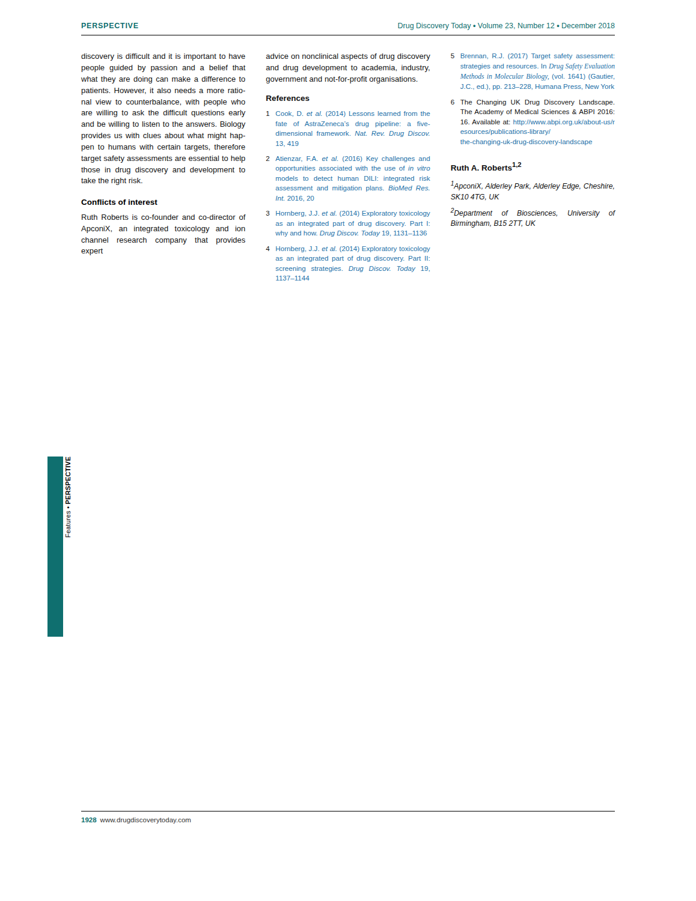PERSPECTIVE
Drug Discovery Today • Volume 23, Number 12 • December 2018
discovery is difficult and it is important to have people guided by passion and a belief that what they are doing can make a difference to patients. However, it also needs a more rational view to counterbalance, with people who are willing to ask the difficult questions early and be willing to listen to the answers. Biology provides us with clues about what might happen to humans with certain targets, therefore target safety assessments are essential to help those in drug discovery and development to take the right risk.
Conflicts of interest
Ruth Roberts is co-founder and co-director of ApconiX, an integrated toxicology and ion channel research company that provides expert
advice on nonclinical aspects of drug discovery and drug development to academia, industry, government and not-for-profit organisations.
References
1 Cook, D. et al. (2014) Lessons learned from the fate of AstraZeneca’s drug pipeline: a five-dimensional framework. Nat. Rev. Drug Discov. 13, 419
2 Atienzar, F.A. et al. (2016) Key challenges and opportunities associated with the use of in vitro models to detect human DILI: integrated risk assessment and mitigation plans. BioMed Res. Int. 2016, 20
3 Hornberg, J.J. et al. (2014) Exploratory toxicology as an integrated part of drug discovery. Part I: why and how. Drug Discov. Today 19, 1131–1136
4 Hornberg, J.J. et al. (2014) Exploratory toxicology as an integrated part of drug discovery. Part II: screening strategies. Drug Discov. Today 19, 1137–1144
5 Brennan, R.J. (2017) Target safety assessment: strategies and resources. In Drug Safety Evaluation Methods in Molecular Biology, (vol. 1641) (Gautier, J.C., ed.), pp. 213–228, Humana Press, New York
6 The Changing UK Drug Discovery Landscape. The Academy of Medical Sciences & ABPI 2016: 16. Available at: http://www.abpi.org.uk/about-us/resources/publications-library/
the-changing-uk-drug-discovery-landscape
Ruth A. Roberts1,2
1ApconiX, Alderley Park, Alderley Edge, Cheshire, SK10 4TG, UK
2Department of Biosciences, University of Birmingham, B15 2TT, UK
Features • PERSPECTIVE
1928 www.drugdiscoverytoday.com